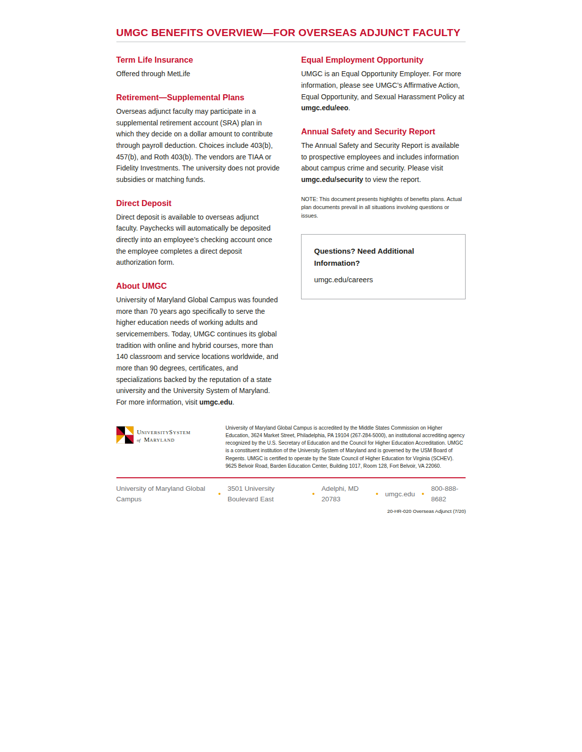UMGC Benefits Overview—For Overseas Adjunct Faculty
Term Life Insurance
Offered through MetLife
Retirement—Supplemental Plans
Overseas adjunct faculty may participate in a supplemental retirement account (SRA) plan in which they decide on a dollar amount to contribute through payroll deduction. Choices include 403(b), 457(b), and Roth 403(b). The vendors are TIAA or Fidelity Investments. The university does not provide subsidies or matching funds.
Direct Deposit
Direct deposit is available to overseas adjunct faculty. Paychecks will automatically be deposited directly into an employee’s checking account once the employee completes a direct deposit authorization form.
About UMGC
University of Maryland Global Campus was founded more than 70 years ago specifically to serve the higher education needs of working adults and servicemembers. Today, UMGC continues its global tradition with online and hybrid courses, more than 140 classroom and service locations worldwide, and more than 90 degrees, certificates, and specializations backed by the reputation of a state university and the University System of Maryland. For more information, visit umgc.edu.
Equal Employment Opportunity
UMGC is an Equal Opportunity Employer. For more information, please see UMGC’s Affirmative Action, Equal Opportunity, and Sexual Harassment Policy at umgc.edu/eeo.
Annual Safety and Security Report
The Annual Safety and Security Report is available to prospective employees and includes information about campus crime and security. Please visit umgc.edu/security to view the report.
NOTE: This document presents highlights of benefits plans. Actual plan documents prevail in all situations involving questions or issues.
Questions? Need Additional Information?
umgc.edu/careers
U NIVERSITY S YSTEM of M ARYLAND
University of Maryland Global Campus is accredited by the Middle States Commission on Higher Education, 3624 Market Street, Philadelphia, PA 19104 (267-284-5000), an institutional accrediting agency recognized by the U.S. Secretary of Education and the Council for Higher Education Accreditation. UMGC is a constituent institution of the University System of Maryland and is governed by the USM Board of Regents. UMGC is certified to operate by the State Council of Higher Education for Virginia (SCHEV). 9625 Belvoir Road, Barden Education Center, Building 1017, Room 128, Fort Belvoir, VA 22060.
University of Maryland Global Campus • 3501 University Boulevard East • Adelphi, MD 20783 • umgc.edu • 800-888-8682
20-HR-020 Overseas Adjunct (7/20)